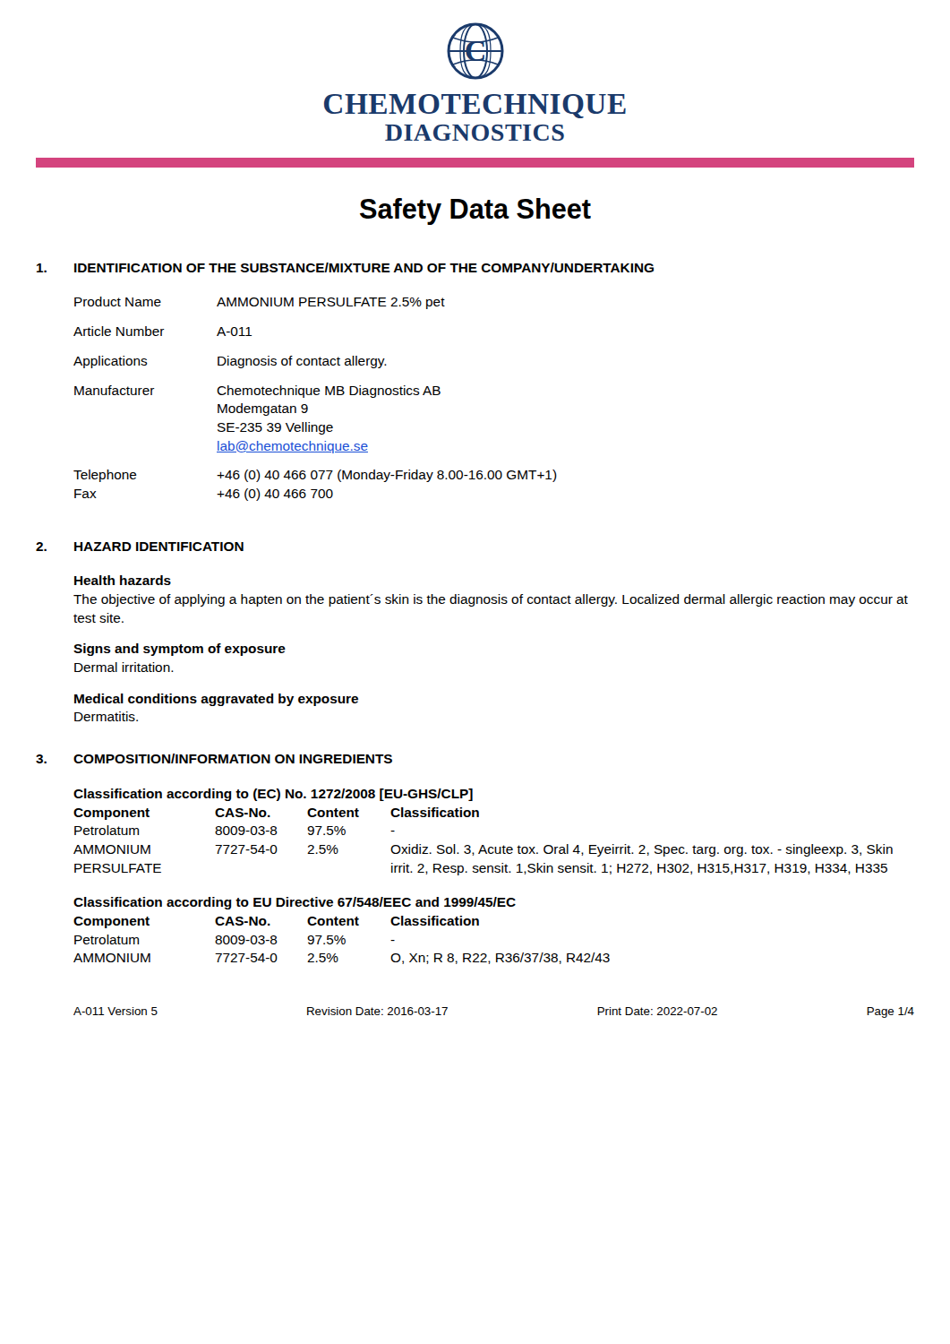C H
CHEMOTECHNIQUE
DIAGNOSTICS
Safety Data Sheet
1.
Identification of the substance/mixture and of the company/undertaking
| Product Name | AMMONIUM PERSULFATE 2.5% pet |
| Article Number | A-011 |
| Applications | Diagnosis of contact allergy. |
| Manufacturer | Chemotechnique MB Diagnostics AB Modemgatan 9 SE-235 39 Vellinge lab@chemotechnique.se |
| Telephone Fax | +46 (0) 40 466 077 (Monday-Friday 8.00-16.00 GMT+1) +46 (0) 40 466 700 |
2.
Hazard identification
Health hazards
The objective of applying a hapten on the patient´s skin is the diagnosis of contact allergy. Localized dermal allergic reaction may occur at test site.
Signs and symptom of exposure
Dermal irritation.
Medical conditions aggravated by exposure
Dermatitis.
3.
Composition/information on ingredients
Classification according to (EC) No. 1272/2008 [EU-GHS/CLP]
| Component | CAS-No. | Content | Classification |
| --- | --- | --- | --- |
| Petrolatum | 8009-03-8 | 97.5% | - |
| AMMONIUM PERSULFATE | 7727-54-0 | 2.5% | Oxidiz. Sol. 3, Acute tox. Oral 4, Eyeirrit. 2, Spec. targ. org. tox. - singleexp. 3, Skin irrit. 2, Resp. sensit. 1,Skin sensit. 1; H272, H302, H315,H317, H319, H334, H335 |
Classification according to EU Directive 67/548/EEC and 1999/45/EC
| Component | CAS-No. | Content | Classification |
| --- | --- | --- | --- |
| Petrolatum | 8009-03-8 | 97.5% | - |
| AMMONIUM | 7727-54-0 | 2.5% | O, Xn; R 8, R22, R36/37/38, R42/43 |
A-011 Version 5 Revision Date: 2016-03-17 Print Date: 2022-07-02 Page 1/4